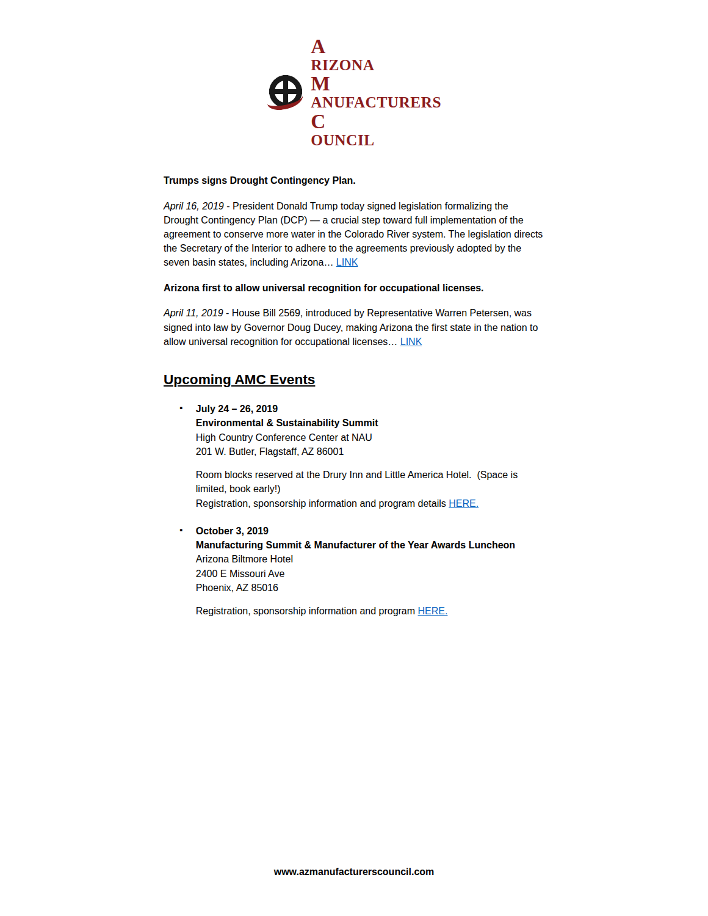Arizona Manufacturers Council
Trumps signs Drought Contingency Plan.
April 16, 2019 - President Donald Trump today signed legislation formalizing the Drought Contingency Plan (DCP) — a crucial step toward full implementation of the agreement to conserve more water in the Colorado River system. The legislation directs the Secretary of the Interior to adhere to the agreements previously adopted by the seven basin states, including Arizona… LINK
Arizona first to allow universal recognition for occupational licenses.
April 11, 2019 - House Bill 2569, introduced by Representative Warren Petersen, was signed into law by Governor Doug Ducey, making Arizona the first state in the nation to allow universal recognition for occupational licenses… LINK
Upcoming AMC Events
July 24 – 26, 2019 Environmental & Sustainability Summit High Country Conference Center at NAU 201 W. Butler, Flagstaff, AZ 86001 Room blocks reserved at the Drury Inn and Little America Hotel. (Space is limited, book early!) Registration, sponsorship information and program details HERE.
October 3, 2019 Manufacturing Summit & Manufacturer of the Year Awards Luncheon Arizona Biltmore Hotel 2400 E Missouri Ave Phoenix, AZ 85016 Registration, sponsorship information and program HERE.
www.azmanufacturerscouncil.com